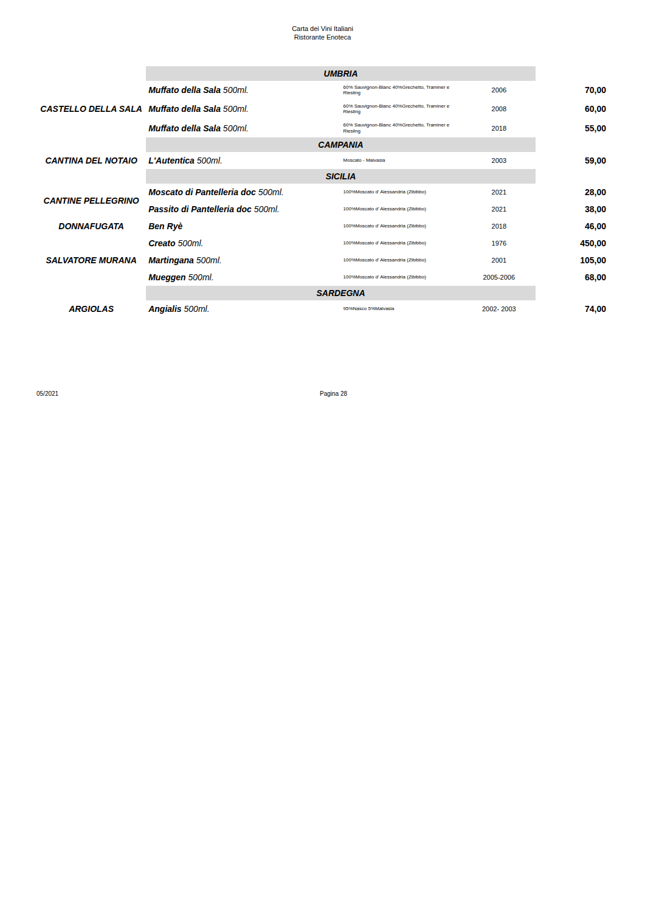Carta dei Vini Italiani
Ristorante Enoteca
| | UMBRIA | |
| CASTELLO DELLA SALA | Muffato della Sala 500ml. | 60% Sauvignon-Blanc 40%Grechetto, Traminer e Riesling | 2006 | 70,00 |
| Muffato della Sala 500ml. | 60% Sauvignon-Blanc 40%Grechetto, Traminer e Riesling | 2008 | 60,00 |
| Muffato della Sala 500ml. | 60% Sauvignon-Blanc 40%Grechetto, Traminer e Riesling | 2018 | 55,00 |
| | CAMPANIA | |
| CANTINA DEL NOTAIO | L'Autentica 500ml. | Moscato - Malvasia | 2003 | 59,00 |
| | SICILIA | |
| CANTINE PELLEGRINO | Moscato di Pantelleria doc 500ml. | 100%Moscato d' Alessandria (Zibibbo) | 2021 | 28,00 |
| Passito di Pantelleria doc 500ml. | 100%Moscato d' Alessandria (Zibibbo) | 2021 | 38,00 |
| DONNAFUGATA | Ben Ryè | 100%Moscato d' Alessandria (Zibibbo) | 2018 | 46,00 |
| SALVATORE MURANA | Creato 500ml. | 100%Moscato d' Alessandria (Zibibbo) | 1976 | 450,00 |
| Martingana 500ml. | 100%Moscato d' Alessandria (Zibibbo) | 2001 | 105,00 |
| Mueggen 500ml. | 100%Moscato d' Alessandria (Zibibbo) | 2005-2006 | 68,00 |
| | SARDEGNA | |
| ARGIOLAS | Angialis 500ml. | 95%Nasco 5%Malvasia | 2002- 2003 | 74,00 |
05/2021
Pagina 28